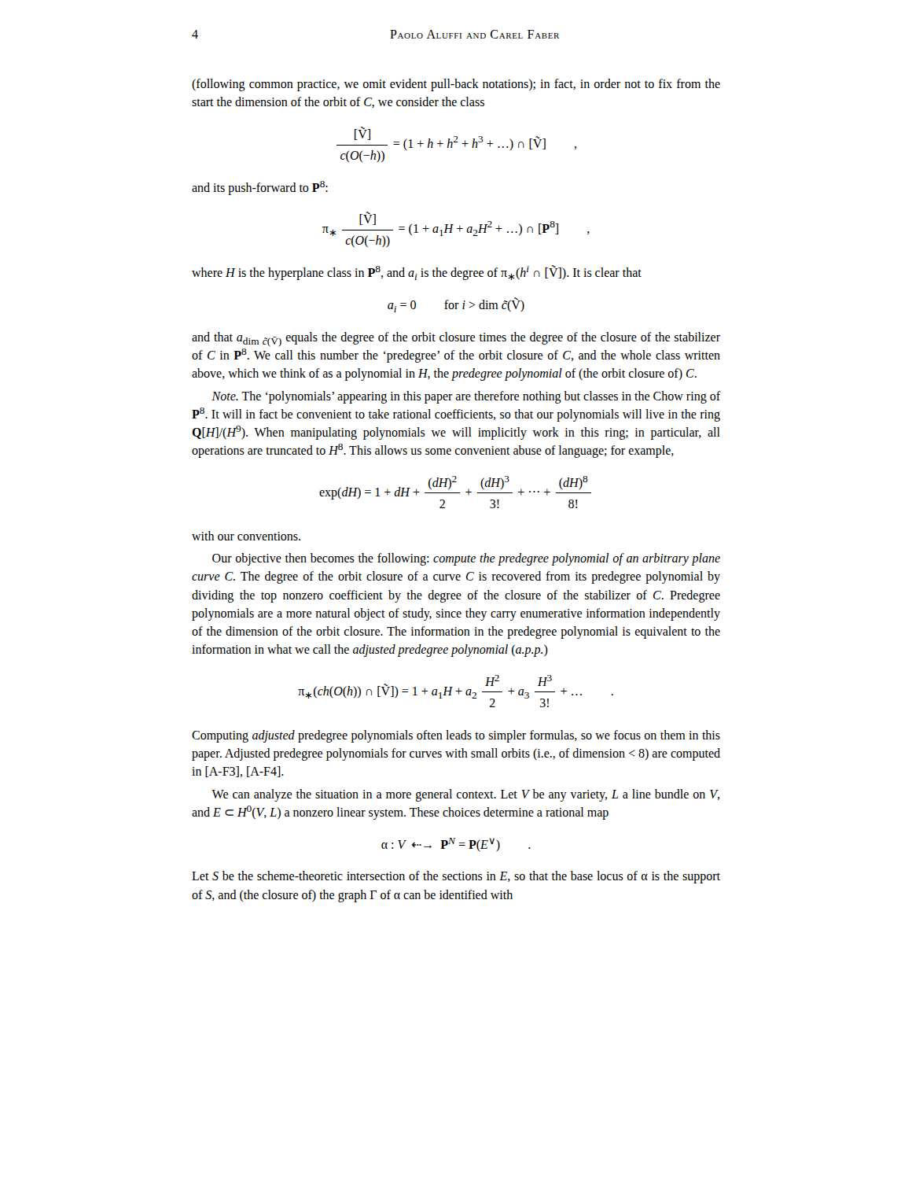4 Paolo Aluffi and Carel Faber
(following common practice, we omit evident pull-back notations); in fact, in order not to fix from the start the dimension of the orbit of C, we consider the class
[Ṽ] c(O(−h)) = (1 + h + h2 + h3 + …) ∩ [Ṽ] ,
and its push-forward to P8:
π∗ [Ṽ] c(O(−h)) = (1 + a1H + a2H2 + …) ∩ [P8] ,
where H is the hyperplane class in P8, and ai is the degree of π∗(hi ∩ [Ṽ]). It is clear that
ai = 0 for i > dim c̃(Ṽ)
and that adim c̃(V̄) equals the degree of the orbit closure times the degree of the closure of the stabilizer of C in P8. We call this number the ‘predegree’ of the orbit closure of C, and the whole class written above, which we think of as a polynomial in H, the predegree polynomial of (the orbit closure of) C.
Note. The ‘polynomials’ appearing in this paper are therefore nothing but classes in the Chow ring of P8. It will in fact be convenient to take rational coefficients, so that our polynomials will live in the ring Q[H]/(H9). When manipulating polynomials we will implicitly work in this ring; in particular, all operations are truncated to H8. This allows us some convenient abuse of language; for example,
exp(dH) = 1 + dH + (dH)2 2 + (dH)3 3! + ··· + (dH)8 8!
with our conventions.
Our objective then becomes the following: compute the predegree polynomial of an arbitrary plane curve C. The degree of the orbit closure of a curve C is recovered from its predegree polynomial by dividing the top nonzero coefficient by the degree of the closure of the stabilizer of C. Predegree polynomials are a more natural object of study, since they carry enumerative information independently of the dimension of the orbit closure. The information in the predegree polynomial is equivalent to the information in what we call the adjusted predegree polynomial (a.p.p.)
π∗(ch(O(h)) ∩ [Ṽ]) = 1 + a1H + a2 H2 2 + a3 H3 3! + … .
Computing adjusted predegree polynomials often leads to simpler formulas, so we focus on them in this paper. Adjusted predegree polynomials for curves with small orbits (i.e., of dimension < 8) are computed in [A-F3], [A-F4].
We can analyze the situation in a more general context. Let V be any variety, L a line bundle on V, and E ⊂ H0(V, L) a nonzero linear system. These choices determine a rational map
α : V ⇠→ PN = P(E∨) .
Let S be the scheme-theoretic intersection of the sections in E, so that the base locus of α is the support of S, and (the closure of) the graph Γ of α can be identified with